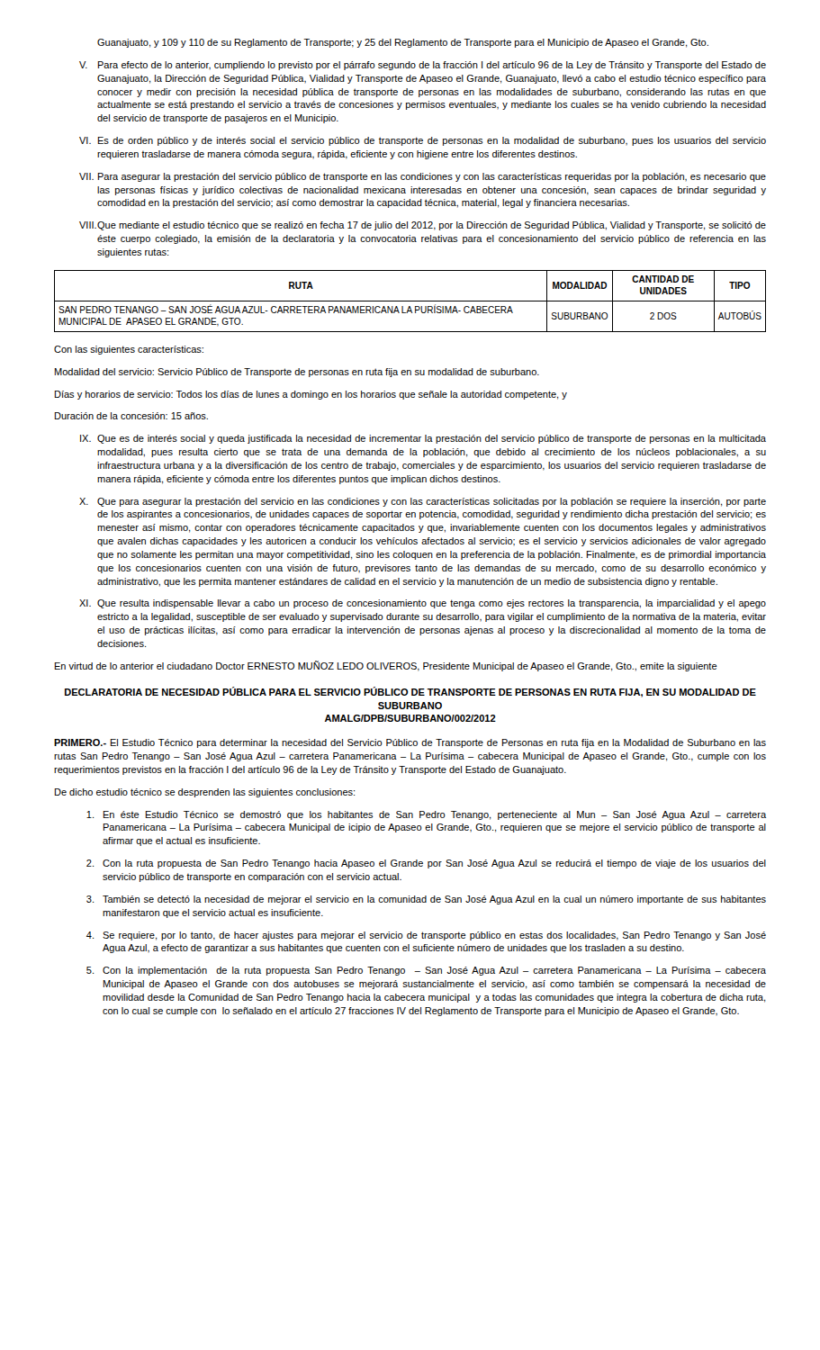Guanajuato, y 109 y 110 de su Reglamento de Transporte; y 25 del Reglamento de Transporte para el Municipio de Apaseo el Grande, Gto.
V.
Para efecto de lo anterior, cumpliendo lo previsto por el párrafo segundo de la fracción I del artículo 96 de la Ley de Tránsito y Transporte del Estado de Guanajuato, la Dirección de Seguridad Pública, Vialidad y Transporte de Apaseo el Grande, Guanajuato, llevó a cabo el estudio técnico específico para conocer y medir con precisión la necesidad pública de transporte de personas en las modalidades de suburbano, considerando las rutas en que actualmente se está prestando el servicio a través de concesiones y permisos eventuales, y mediante los cuales se ha venido cubriendo la necesidad del servicio de transporte de pasajeros en el Municipio.
VI.
Es de orden público y de interés social el servicio público de transporte de personas en la modalidad de suburbano, pues los usuarios del servicio requieren trasladarse de manera cómoda segura, rápida, eficiente y con higiene entre los diferentes destinos.
VII.
Para asegurar la prestación del servicio público de transporte en las condiciones y con las características requeridas por la población, es necesario que las personas físicas y jurídico colectivas de nacionalidad mexicana interesadas en obtener una concesión, sean capaces de brindar seguridad y comodidad en la prestación del servicio; así como demostrar la capacidad técnica, material, legal y financiera necesarias.
VIII.
Que mediante el estudio técnico que se realizó en fecha 17 de julio del 2012, por la Dirección de Seguridad Pública, Vialidad y Transporte, se solicitó de éste cuerpo colegiado, la emisión de la declaratoria y la convocatoria relativas para el concesionamiento del servicio público de referencia en las siguientes rutas:
| RUTA | MODALIDAD | CANTIDAD DE UNIDADES | TIPO |
| --- | --- | --- | --- |
| SAN PEDRO TENANGO – SAN JOSÉ AGUA AZUL- CARRETERA PANAMERICANA LA PURÍSIMA- CABECERA MUNICIPAL DE APASEO EL GRANDE, GTO. | SUBURBANO | 2 DOS | AUTOBÚS |
Con las siguientes características:
Modalidad del servicio: Servicio Público de Transporte de personas en ruta fija en su modalidad de suburbano.
Días y horarios de servicio: Todos los días de lunes a domingo en los horarios que señale la autoridad competente, y
Duración de la concesión: 15 años.
IX.
Que es de interés social y queda justificada la necesidad de incrementar la prestación del servicio público de transporte de personas en la multicitada modalidad, pues resulta cierto que se trata de una demanda de la población, que debido al crecimiento de los núcleos poblacionales, a su infraestructura urbana y a la diversificación de los centro de trabajo, comerciales y de esparcimiento, los usuarios del servicio requieren trasladarse de manera rápida, eficiente y cómoda entre los diferentes puntos que implican dichos destinos.
X.
Que para asegurar la prestación del servicio en las condiciones y con las características solicitadas por la población se requiere la inserción, por parte de los aspirantes a concesionarios, de unidades capaces de soportar en potencia, comodidad, seguridad y rendimiento dicha prestación del servicio; es menester así mismo, contar con operadores técnicamente capacitados y que, invariablemente cuenten con los documentos legales y administrativos que avalen dichas capacidades y les autoricen a conducir los vehículos afectados al servicio; es el servicio y servicios adicionales de valor agregado que no solamente les permitan una mayor competitividad, sino les coloquen en la preferencia de la población. Finalmente, es de primordial importancia que los concesionarios cuenten con una visión de futuro, previsores tanto de las demandas de su mercado, como de su desarrollo económico y administrativo, que les permita mantener estándares de calidad en el servicio y la manutención de un medio de subsistencia digno y rentable.
XI.
Que resulta indispensable llevar a cabo un proceso de concesionamiento que tenga como ejes rectores la transparencia, la imparcialidad y el apego estricto a la legalidad, susceptible de ser evaluado y supervisado durante su desarrollo, para vigilar el cumplimiento de la normativa de la materia, evitar el uso de prácticas ilícitas, así como para erradicar la intervención de personas ajenas al proceso y la discrecionalidad al momento de la toma de decisiones.
En virtud de lo anterior el ciudadano Doctor ERNESTO MUÑOZ LEDO OLIVEROS, Presidente Municipal de Apaseo el Grande, Gto., emite la siguiente
DECLARATORIA DE NECESIDAD PÚBLICA PARA EL SERVICIO PÚBLICO DE TRANSPORTE DE PERSONAS EN RUTA FIJA, EN SU MODALIDAD DE SUBURBANO
AMALG/DPB/SUBURBANO/002/2012
PRIMERO.- El Estudio Técnico para determinar la necesidad del Servicio Público de Transporte de Personas en ruta fija en la Modalidad de Suburbano en las rutas San Pedro Tenango – San José Agua Azul – carretera Panamericana – La Purísima – cabecera Municipal de Apaseo el Grande, Gto., cumple con los requerimientos previstos en la fracción I del artículo 96 de la Ley de Tránsito y Transporte del Estado de Guanajuato.
De dicho estudio técnico se desprenden las siguientes conclusiones:
En éste Estudio Técnico se demostró que los habitantes de San Pedro Tenango, perteneciente al Mun – San José Agua Azul – carretera Panamericana – La Purísima – cabecera Municipal de icipio de Apaseo el Grande, Gto., requieren que se mejore el servicio público de transporte al afirmar que el actual es insuficiente.
Con la ruta propuesta de San Pedro Tenango hacia Apaseo el Grande por San José Agua Azul se reducirá el tiempo de viaje de los usuarios del servicio público de transporte en comparación con el servicio actual.
También se detectó la necesidad de mejorar el servicio en la comunidad de San José Agua Azul en la cual un número importante de sus habitantes manifestaron que el servicio actual es insuficiente.
Se requiere, por lo tanto, de hacer ajustes para mejorar el servicio de transporte público en estas dos localidades, San Pedro Tenango y San José Agua Azul, a efecto de garantizar a sus habitantes que cuenten con el suficiente número de unidades que los trasladen a su destino.
Con la implementación de la ruta propuesta San Pedro Tenango – San José Agua Azul – carretera Panamericana – La Purísima – cabecera Municipal de Apaseo el Grande con dos autobuses se mejorará sustancialmente el servicio, así como también se compensará la necesidad de movilidad desde la Comunidad de San Pedro Tenango hacia la cabecera municipal y a todas las comunidades que integra la cobertura de dicha ruta, con lo cual se cumple con lo señalado en el artículo 27 fracciones IV del Reglamento de Transporte para el Municipio de Apaseo el Grande, Gto.